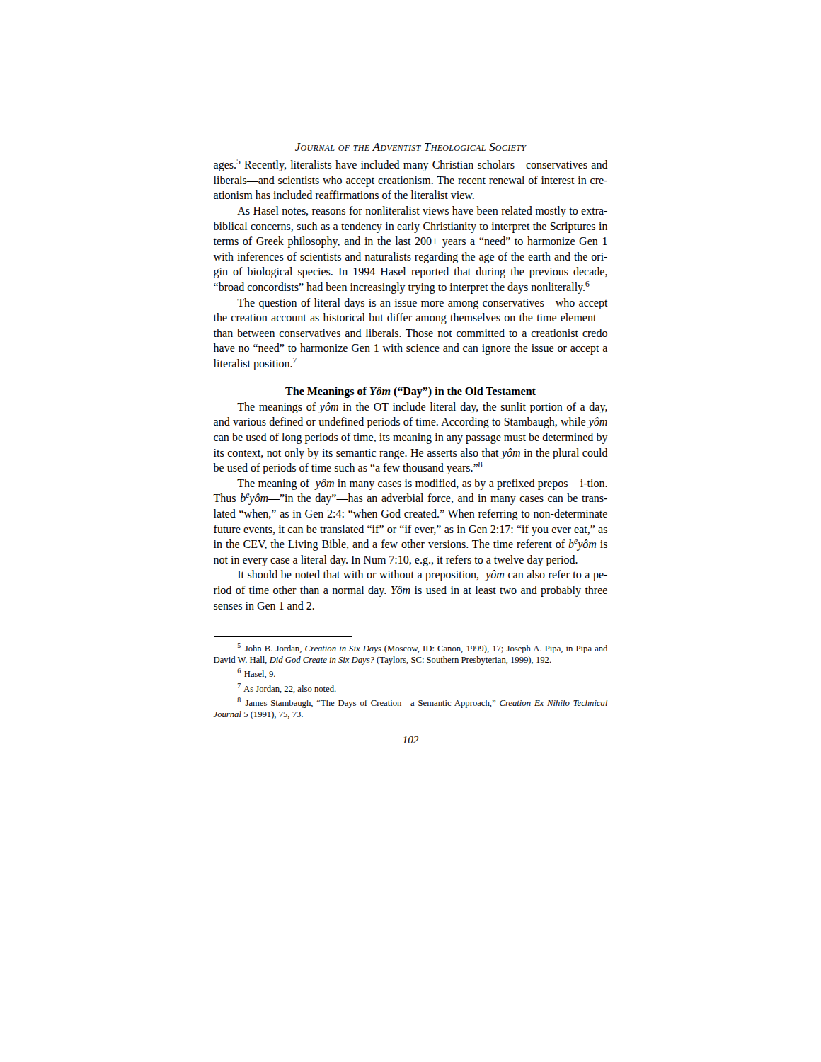Journal of the Adventist Theological Society
ages.5 Recently, literalists have included many Christian scholars—conservatives and liberals—and scientists who accept creationism. The recent renewal of interest in creationism has included reaffirmations of the literalist view.
As Hasel notes, reasons for nonliteralist views have been related mostly to extra-biblical concerns, such as a tendency in early Christianity to interpret the Scriptures in terms of Greek philosophy, and in the last 200+ years a “need” to harmonize Gen 1 with inferences of scientists and naturalists regarding the age of the earth and the origin of biological species. In 1994 Hasel reported that during the previous decade, “broad concordists” had been increasingly trying to interpret the days nonliterally.6
The question of literal days is an issue more among conservatives—who accept the creation account as historical but differ among themselves on the time element—than between conservatives and liberals. Those not committed to a creationist credo have no “need” to harmonize Gen 1 with science and can ignore the issue or accept a literalist position.7
The Meanings of Yôm (“Day”) in the Old Testament
The meanings of yôm in the OT include literal day, the sunlit portion of a day, and various defined or undefined periods of time. According to Stambaugh, while yôm can be used of long periods of time, its meaning in any passage must be determined by its context, not only by its semantic range. He asserts also that yôm in the plural could be used of periods of time such as “a few thousand years.”8
The meaning of yôm in many cases is modified, as by a prefixed prepos i-tion. Thus beyôm—”in the day”—has an adverbial force, and in many cases can be translated “when,” as in Gen 2:4: “when God created.” When referring to non-determinate future events, it can be translated “if” or “if ever,” as in Gen 2:17: “if you ever eat,” as in the CEV, the Living Bible, and a few other versions. The time referent of beyôm is not in every case a literal day. In Num 7:10, e.g., it refers to a twelve day period.
It should be noted that with or without a preposition, yôm can also refer to a period of time other than a normal day. Yôm is used in at least two and probably three senses in Gen 1 and 2.
5 John B. Jordan, Creation in Six Days (Moscow, ID: Canon, 1999), 17; Joseph A. Pipa, in Pipa and David W. Hall, Did God Create in Six Days? (Taylors, SC: Southern Presbyterian, 1999), 192.
6 Hasel, 9.
7 As Jordan, 22, also noted.
8 James Stambaugh, “The Days of Creation—a Semantic Approach,” Creation Ex Nihilo Technical Journal 5 (1991), 75, 73.
102